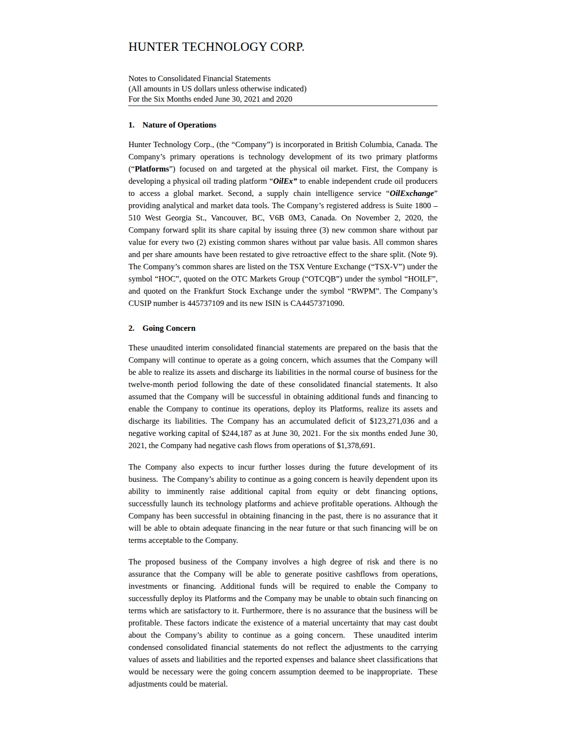HUNTER TECHNOLOGY CORP.
Notes to Consolidated Financial Statements
(All amounts in US dollars unless otherwise indicated)
For the Six Months ended June 30, 2021 and 2020
1. Nature of Operations
Hunter Technology Corp., (the “Company”) is incorporated in British Columbia, Canada. The Company’s primary operations is technology development of its two primary platforms (“Platforms”) focused on and targeted at the physical oil market. First, the Company is developing a physical oil trading platform “OilEx” to enable independent crude oil producers to access a global market. Second, a supply chain intelligence service “OilExchange” providing analytical and market data tools. The Company’s registered address is Suite 1800 – 510 West Georgia St., Vancouver, BC, V6B 0M3, Canada. On November 2, 2020, the Company forward split its share capital by issuing three (3) new common share without par value for every two (2) existing common shares without par value basis. All common shares and per share amounts have been restated to give retroactive effect to the share split. (Note 9). The Company’s common shares are listed on the TSX Venture Exchange (“TSX-V”) under the symbol “HOC”, quoted on the OTC Markets Group (“OTCQB”) under the symbol “HOILF”, and quoted on the Frankfurt Stock Exchange under the symbol “RWPM”. The Company’s CUSIP number is 445737109 and its new ISIN is CA4457371090.
2. Going Concern
These unaudited interim consolidated financial statements are prepared on the basis that the Company will continue to operate as a going concern, which assumes that the Company will be able to realize its assets and discharge its liabilities in the normal course of business for the twelve-month period following the date of these consolidated financial statements. It also assumed that the Company will be successful in obtaining additional funds and financing to enable the Company to continue its operations, deploy its Platforms, realize its assets and discharge its liabilities. The Company has an accumulated deficit of $123,271,036 and a negative working capital of $244,187 as at June 30, 2021. For the six months ended June 30, 2021, the Company had negative cash flows from operations of $1,378,691.
The Company also expects to incur further losses during the future development of its business. The Company’s ability to continue as a going concern is heavily dependent upon its ability to imminently raise additional capital from equity or debt financing options, successfully launch its technology platforms and achieve profitable operations. Although the Company has been successful in obtaining financing in the past, there is no assurance that it will be able to obtain adequate financing in the near future or that such financing will be on terms acceptable to the Company.
The proposed business of the Company involves a high degree of risk and there is no assurance that the Company will be able to generate positive cashflows from operations, investments or financing. Additional funds will be required to enable the Company to successfully deploy its Platforms and the Company may be unable to obtain such financing on terms which are satisfactory to it. Furthermore, there is no assurance that the business will be profitable. These factors indicate the existence of a material uncertainty that may cast doubt about the Company’s ability to continue as a going concern. These unaudited interim condensed consolidated financial statements do not reflect the adjustments to the carrying values of assets and liabilities and the reported expenses and balance sheet classifications that would be necessary were the going concern assumption deemed to be inappropriate. These adjustments could be material.